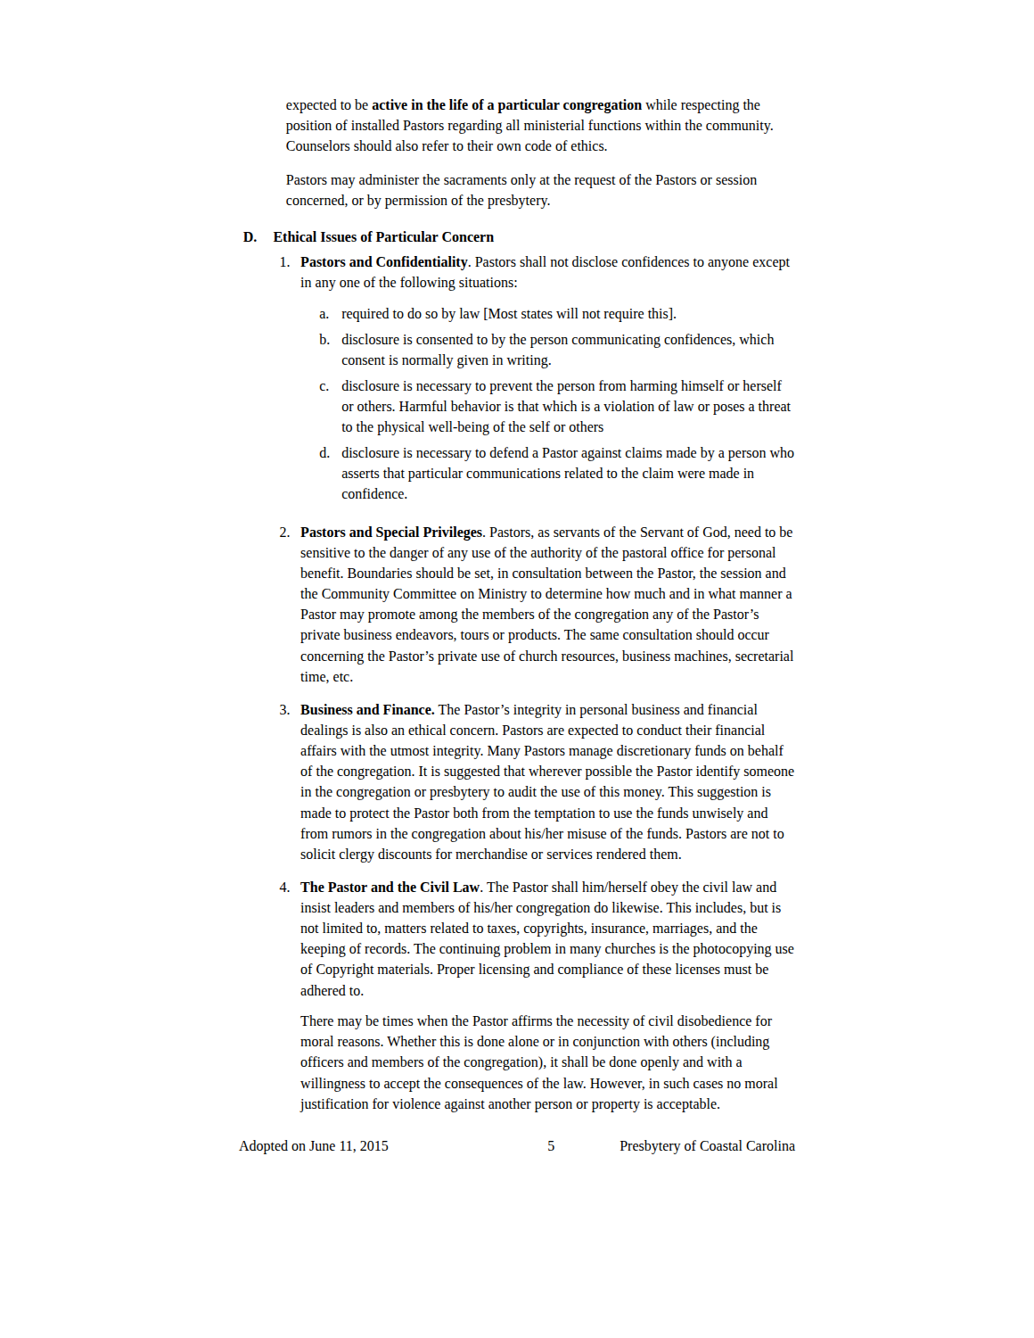expected to be active in the life of a particular congregation while respecting the position of installed Pastors regarding all ministerial functions within the community. Counselors should also refer to their own code of ethics.
Pastors may administer the sacraments only at the request of the Pastors or session concerned, or by permission of the presbytery.
D. Ethical Issues of Particular Concern
1.
Pastors and Confidentiality. Pastors shall not disclose confidences to anyone except in any one of the following situations:
a. required to do so by law [Most states will not require this].
b. disclosure is consented to by the person communicating confidences, which consent is normally given in writing.
c. disclosure is necessary to prevent the person from harming himself or herself or others. Harmful behavior is that which is a violation of law or poses a threat to the physical well-being of the self or others
d. disclosure is necessary to defend a Pastor against claims made by a person who asserts that particular communications related to the claim were made in confidence.
2.
Pastors and Special Privileges. Pastors, as servants of the Servant of God, need to be sensitive to the danger of any use of the authority of the pastoral office for personal benefit. Boundaries should be set, in consultation between the Pastor, the session and the Community Committee on Ministry to determine how much and in what manner a Pastor may promote among the members of the congregation any of the Pastor’s private business endeavors, tours or products. The same consultation should occur concerning the Pastor’s private use of church resources, business machines, secretarial time, etc.
3.
Business and Finance. The Pastor’s integrity in personal business and financial dealings is also an ethical concern. Pastors are expected to conduct their financial affairs with the utmost integrity. Many Pastors manage discretionary funds on behalf of the congregation. It is suggested that wherever possible the Pastor identify someone in the congregation or presbytery to audit the use of this money. This suggestion is made to protect the Pastor both from the temptation to use the funds unwisely and from rumors in the congregation about his/her misuse of the funds. Pastors are not to solicit clergy discounts for merchandise or services rendered them.
4.
The Pastor and the Civil Law. The Pastor shall him/herself obey the civil law and insist leaders and members of his/her congregation do likewise. This includes, but is not limited to, matters related to taxes, copyrights, insurance, marriages, and the keeping of records. The continuing problem in many churches is the photocopying use of Copyright materials. Proper licensing and compliance of these licenses must be adhered to.
There may be times when the Pastor affirms the necessity of civil disobedience for moral reasons. Whether this is done alone or in conjunction with others (including officers and members of the congregation), it shall be done openly and with a willingness to accept the consequences of the law. However, in such cases no moral justification for violence against another person or property is acceptable.
Adopted on June 11, 2015 5 Presbytery of Coastal Carolina